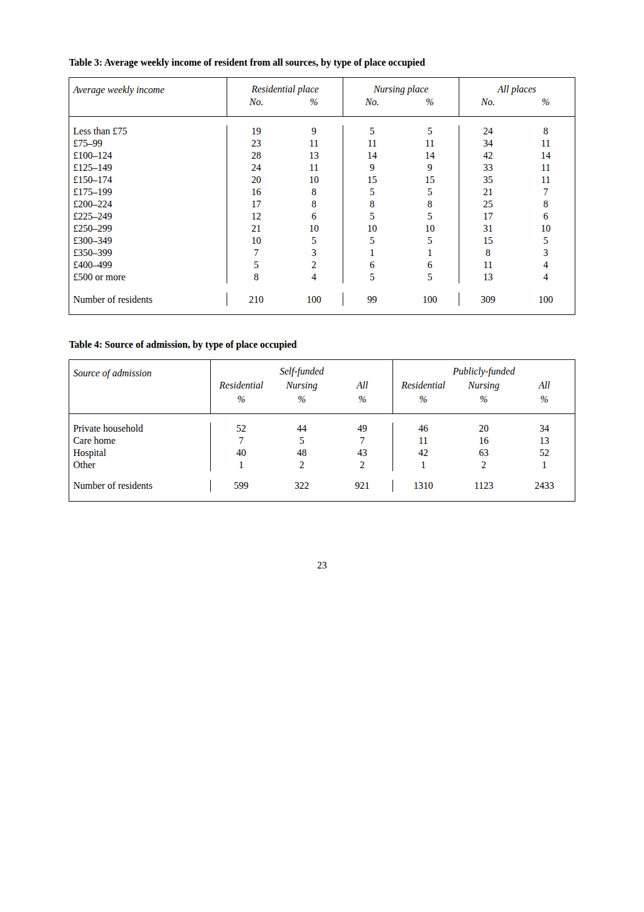Table 3: Average weekly income of resident from all sources, by type of place occupied
| Average weekly income | Residential place | Nursing place | All places |
| --- | --- | --- | --- |
| | No. | % | No. | % | No. | % |
| Less than £75 | 19 | 9 | 5 | 5 | 24 | 8 |
| £75–99 | 23 | 11 | 11 | 11 | 34 | 11 |
| £100–124 | 28 | 13 | 14 | 14 | 42 | 14 |
| £125–149 | 24 | 11 | 9 | 9 | 33 | 11 |
| £150–174 | 20 | 10 | 15 | 15 | 35 | 11 |
| £175–199 | 16 | 8 | 5 | 5 | 21 | 7 |
| £200–224 | 17 | 8 | 8 | 8 | 25 | 8 |
| £225–249 | 12 | 6 | 5 | 5 | 17 | 6 |
| £250–299 | 21 | 10 | 10 | 10 | 31 | 10 |
| £300–349 | 10 | 5 | 5 | 5 | 15 | 5 |
| £350–399 | 7 | 3 | 1 | 1 | 8 | 3 |
| £400–499 | 5 | 2 | 6 | 6 | 11 | 4 |
| £500 or more | 8 | 4 | 5 | 5 | 13 | 4 |
| Number of residents | 210 | 100 | 99 | 100 | 309 | 100 |
Table 4: Source of admission, by type of place occupied
| Source of admission | Self-funded | Publicly-funded |
| --- | --- | --- |
| | Residential | Nursing | All | Residential | Nursing | All |
| | % | % | % | % | % | % |
| Private household | 52 | 44 | 49 | 46 | 20 | 34 |
| Care home | 7 | 5 | 7 | 11 | 16 | 13 |
| Hospital | 40 | 48 | 43 | 42 | 63 | 52 |
| Other | 1 | 2 | 2 | 1 | 2 | 1 |
| Number of residents | 599 | 322 | 921 | 1310 | 1123 | 2433 |
23